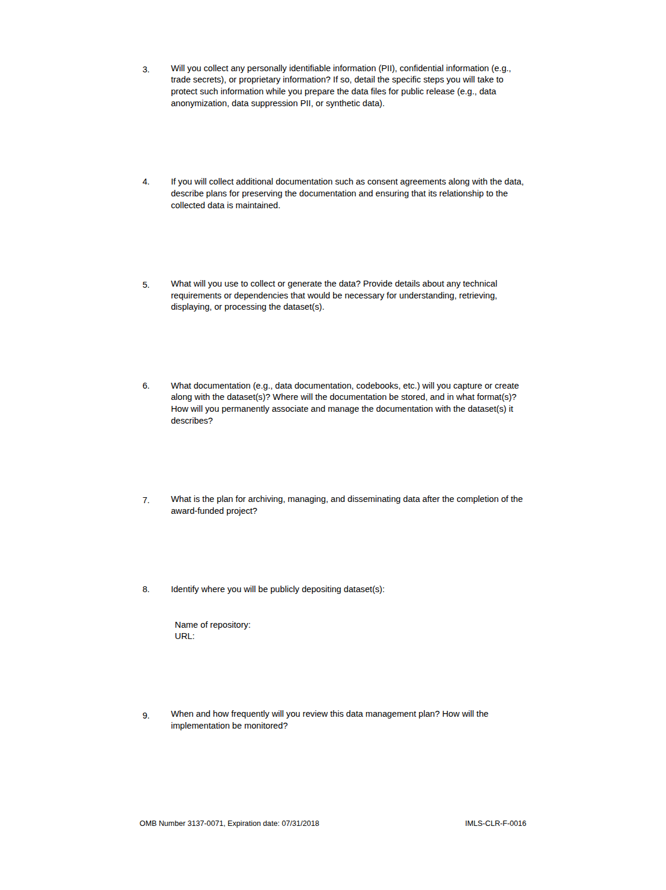3. Will you collect any personally identifiable information (PII), confidential information (e.g., trade secrets), or proprietary information? If so, detail the specific steps you will take to protect such information while you prepare the data files for public release (e.g., data anonymization, data suppression PII, or synthetic data).
4. If you will collect additional documentation such as consent agreements along with the data, describe plans for preserving the documentation and ensuring that its relationship to the collected data is maintained.
5. What will you use to collect or generate the data? Provide details about any technical requirements or dependencies that would be necessary for understanding, retrieving, displaying, or processing the dataset(s).
6. What documentation (e.g., data documentation, codebooks, etc.) will you capture or create along with the dataset(s)? Where will the documentation be stored, and in what format(s)? How will you permanently associate and manage the documentation with the dataset(s) it describes?
7. What is the plan for archiving, managing, and disseminating data after the completion of the award-funded project?
8. Identify where you will be publicly depositing dataset(s):
Name of repository:
URL:
9. When and how frequently will you review this data management plan? How will the implementation be monitored?
OMB Number 3137‑0071, Expiration date: 07/31/2018
IMLS-CLR-F-0016